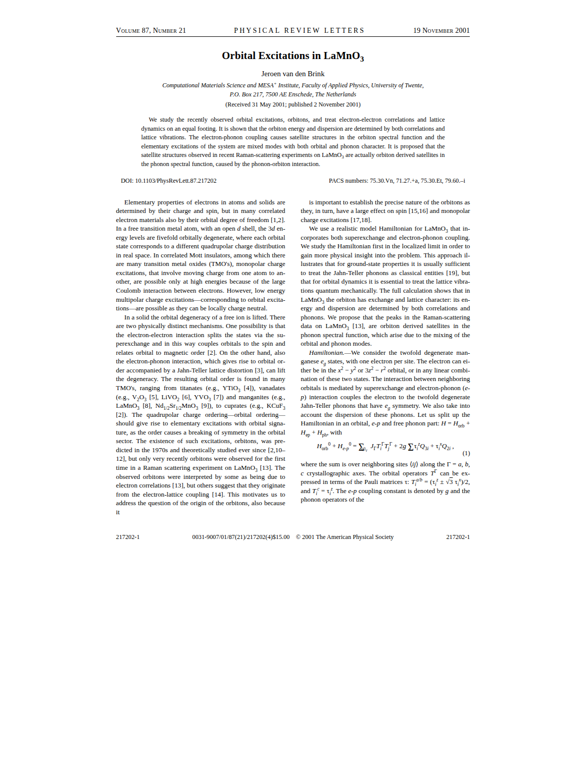Volume 87, Number 21 PHYSICAL REVIEW LETTERS 19 November 2001
Orbital Excitations in LaMnO3
Jeroen van den Brink
Computational Materials Science and MESA+ Institute, Faculty of Applied Physics, University of Twente,
P.O. Box 217, 7500 AE Enschede, The Netherlands
(Received 31 May 2001; published 2 November 2001)
We study the recently observed orbital excitations, orbitons, and treat electron-electron correlations and lattice dynamics on an equal footing. It is shown that the orbiton energy and dispersion are determined by both correlations and lattice vibrations. The electron-phonon coupling causes satellite structures in the orbiton spectral function and the elementary excitations of the system are mixed modes with both orbital and phonon character. It is proposed that the satellite structures observed in recent Raman-scattering experiments on LaMnO3 are actually orbiton derived satellites in the phonon spectral function, caused by the phonon-orbiton interaction.
DOI: 10.1103/PhysRevLett.87.217202 PACS numbers: 75.30.Vn, 71.27.+a, 75.30.Et, 79.60.–i
Elementary properties of electrons in atoms and solids are determined by their charge and spin, but in many correlated electron materials also by their orbital degree of freedom [1,2]. In a free transition metal atom, with an open d shell, the 3d energy levels are fivefold orbitally degenerate, where each orbital state corresponds to a different quadrupolar charge distribution in real space. In correlated Mott insulators, among which there are many transition metal oxides (TMO's), monopolar charge excitations, that involve moving charge from one atom to another, are possible only at high energies because of the large Coulomb interaction between electrons. However, low energy multipolar charge excitations—corresponding to orbital excitations—are possible as they can be locally charge neutral.
In a solid the orbital degeneracy of a free ion is lifted. There are two physically distinct mechanisms. One possibility is that the electron-electron interaction splits the states via the superexchange and in this way couples orbitals to the spin and relates orbital to magnetic order [2]. On the other hand, also the electron-phonon interaction, which gives rise to orbital order accompanied by a Jahn-Teller lattice distortion [3], can lift the degeneracy. The resulting orbital order is found in many TMO's, ranging from titanates (e.g., YTiO3 [4]), vanadates (e.g., V2O3 [5], LiVO2 [6], YVO3 [7]) and manganites (e.g., LaMnO3 [8], Nd1/2Sr1/2MnO3 [9]), to cuprates (e.g., KCuF3 [2]). The quadrupolar charge ordering—orbital ordering—should give rise to elementary excitations with orbital signature, as the order causes a breaking of symmetry in the orbital sector. The existence of such excitations, orbitons, was predicted in the 1970s and theoretically studied ever since [2,10–12], but only very recently orbitons were observed for the first time in a Raman scattering experiment on LaMnO3 [13]. The observed orbitons were interpreted by some as being due to electron correlations [13], but others suggest that they originate from the electron-lattice coupling [14]. This motivates us to address the question of the origin of the orbitons, also because it
is important to establish the precise nature of the orbitons as they, in turn, have a large effect on spin [15,16] and monopolar charge excitations [17,18].
We use a realistic model Hamiltonian for LaMnO3 that incorporates both superexchange and electron-phonon coupling. We study the Hamiltonian first in the localized limit in order to gain more physical insight into the problem. This approach illustrates that for ground-state properties it is usually sufficient to treat the Jahn-Teller phonons as classical entities [19], but that for orbital dynamics it is essential to treat the lattice vibrations quantum mechanically. The full calculation shows that in LaMnO3 the orbiton has exchange and lattice character: its energy and dispersion are determined by both correlations and phonons. We propose that the peaks in the Raman-scattering data on LaMnO3 [13], are orbiton derived satellites in the phonon spectral function, which arise due to the mixing of the orbital and phonon modes.
Hamiltonian.—We consider the twofold degenerate manganese eg states, with one electron per site. The electron can either be in the x2 − y2 or 3z2 − r2 orbital, or in any linear combination of these two states. The interaction between neighboring orbitals is mediated by superexchange and electron-phonon (e-p) interaction couples the electron to the twofold degenerate Jahn-Teller phonons that have eg symmetry. We also take into account the dispersion of these phonons. Let us split up the Hamiltonian in an orbital, e-p and free phonon part: H = Horb + Hep + Hph, with
Horb0 + He-p0 = Σ⟨ij⟩Γ JΓTiΓTjΓ + 2g Σi τizQ3i + τixQ2i , (1)
where the sum is over neighboring sites ⟨ij⟩ along the Γ = a, b, c crystallographic axes. The orbital operators TΓ can be expressed in terms of the Pauli matrices τ: Tia/b = (τiz ± √3 τix)/2, and Tic = τiz. The e-p coupling constant is denoted by g and the phonon operators of the
217202-1 0031-9007/01/87(21)/217202(4)$15.00 © 2001 The American Physical Society 217202-1